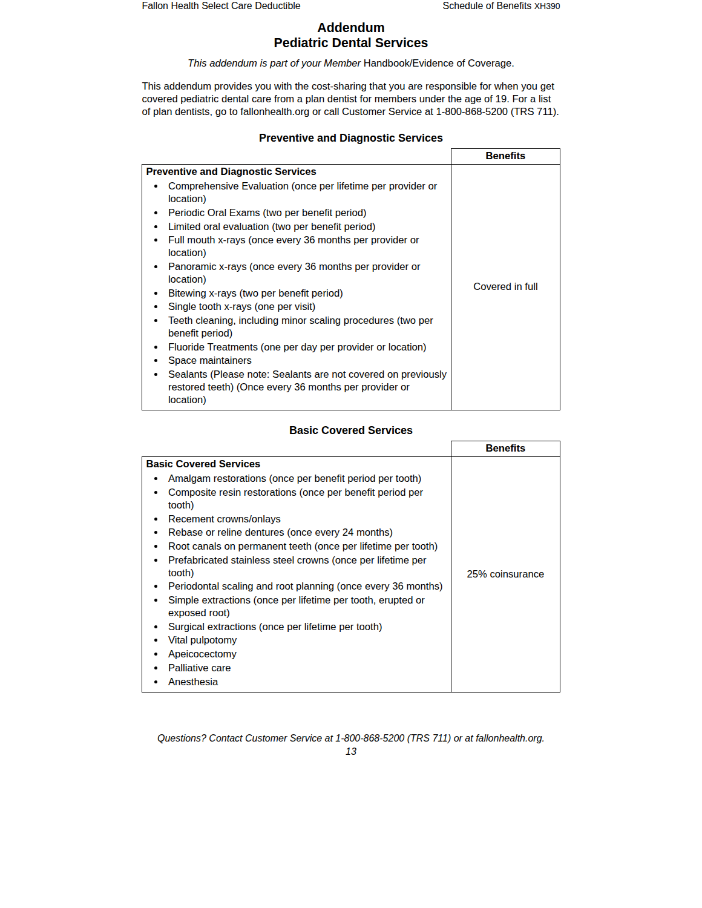Fallon Health Select Care Deductible
Schedule of Benefits XH390
Addendum
Pediatric Dental Services
This addendum is part of your Member Handbook/Evidence of Coverage.
This addendum provides you with the cost-sharing that you are responsible for when you get covered pediatric dental care from a plan dentist for members under the age of 19. For a list of plan dentists, go to fallonhealth.org or call Customer Service at 1-800-868-5200 (TRS 711).
Preventive and Diagnostic Services
| | Benefits |
| --- | --- |
| Preventive and Diagnostic Services | Covered in full |
| Comprehensive Evaluation (once per lifetime per provider or location) Periodic Oral Exams (two per benefit period) Limited oral evaluation (two per benefit period) Full mouth x-rays (once every 36 months per provider or location) Panoramic x-rays (once every 36 months per provider or location) Bitewing x-rays (two per benefit period) Single tooth x-rays (one per visit) Teeth cleaning, including minor scaling procedures (two per benefit period) Fluoride Treatments (one per day per provider or location) Space maintainers Sealants (Please note: Sealants are not covered on previously restored teeth) (Once every 36 months per provider or location) |
Basic Covered Services
| | Benefits |
| --- | --- |
| Basic Covered Services | 25% coinsurance |
| Amalgam restorations (once per benefit period per tooth) Composite resin restorations (once per benefit period per tooth) Recement crowns/onlays Rebase or reline dentures (once every 24 months) Root canals on permanent teeth (once per lifetime per tooth) Prefabricated stainless steel crowns (once per lifetime per tooth) Periodontal scaling and root planning (once every 36 months) Simple extractions (once per lifetime per tooth, erupted or exposed root) Surgical extractions (once per lifetime per tooth) Vital pulpotomy Apeicocectomy Palliative care Anesthesia |
Questions? Contact Customer Service at 1-800-868-5200 (TRS 711) or at fallonhealth.org.
13